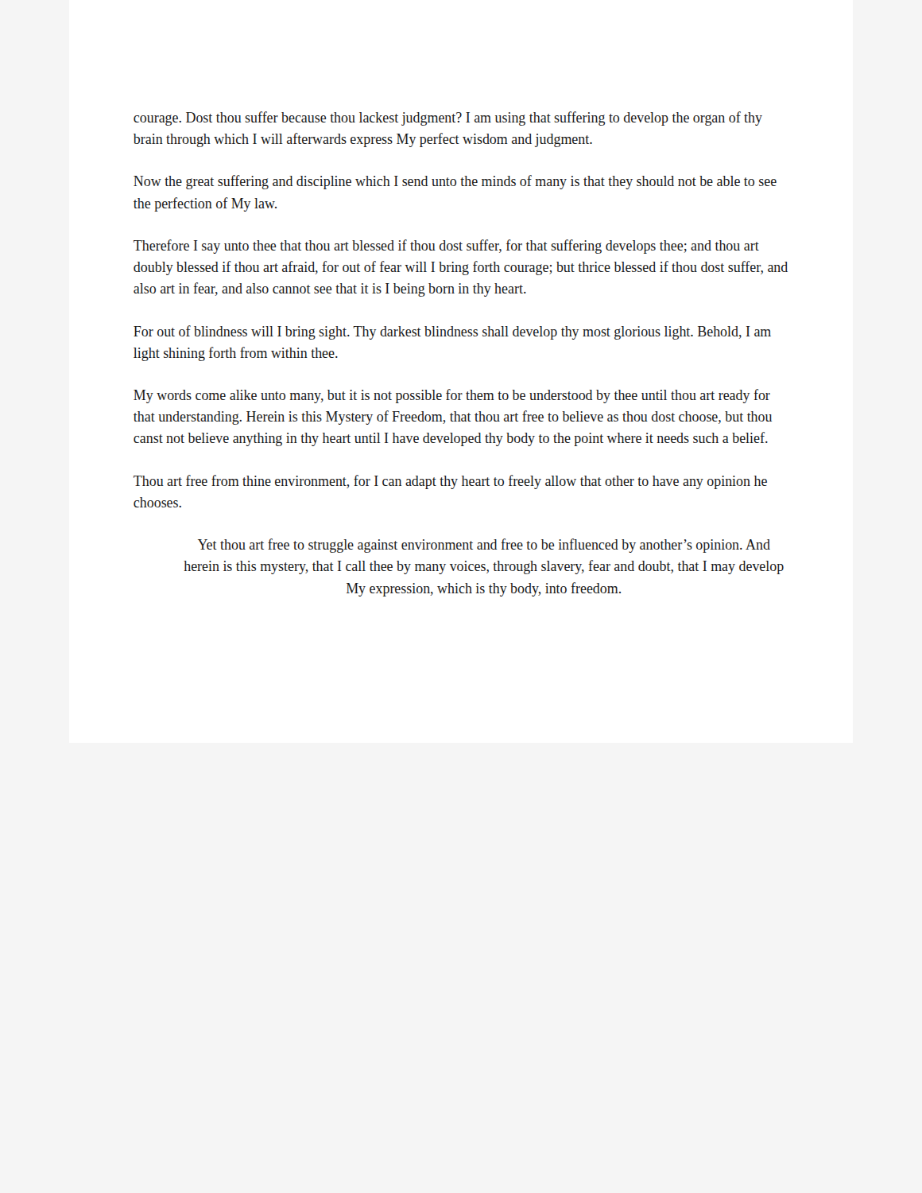courage. Dost thou suffer because thou lackest judgment? I am using that suffering to develop the organ of thy brain through which I will afterwards express My perfect wisdom and judgment.
Now the great suffering and discipline which I send unto the minds of many is that they should not be able to see the perfection of My law.
Therefore I say unto thee that thou art blessed if thou dost suffer, for that suffering develops thee; and thou art doubly blessed if thou art afraid, for out of fear will I bring forth courage; but thrice blessed if thou dost suffer, and also art in fear, and also cannot see that it is I being born in thy heart.
For out of blindness will I bring sight. Thy darkest blindness shall develop thy most glorious light. Behold, I am light shining forth from within thee.
My words come alike unto many, but it is not possible for them to be understood by thee until thou art ready for that understanding. Herein is this Mystery of Freedom, that thou art free to believe as thou dost choose, but thou canst not believe anything in thy heart until I have developed thy body to the point where it needs such a belief.
Thou art free from thine environment, for I can adapt thy heart to freely allow that other to have any opinion he chooses.
Yet thou art free to struggle against environment and free to be influenced by another’s opinion. And herein is this mystery, that I call thee by many voices, through slavery, fear and doubt, that I may develop My expression, which is thy body, into freedom.